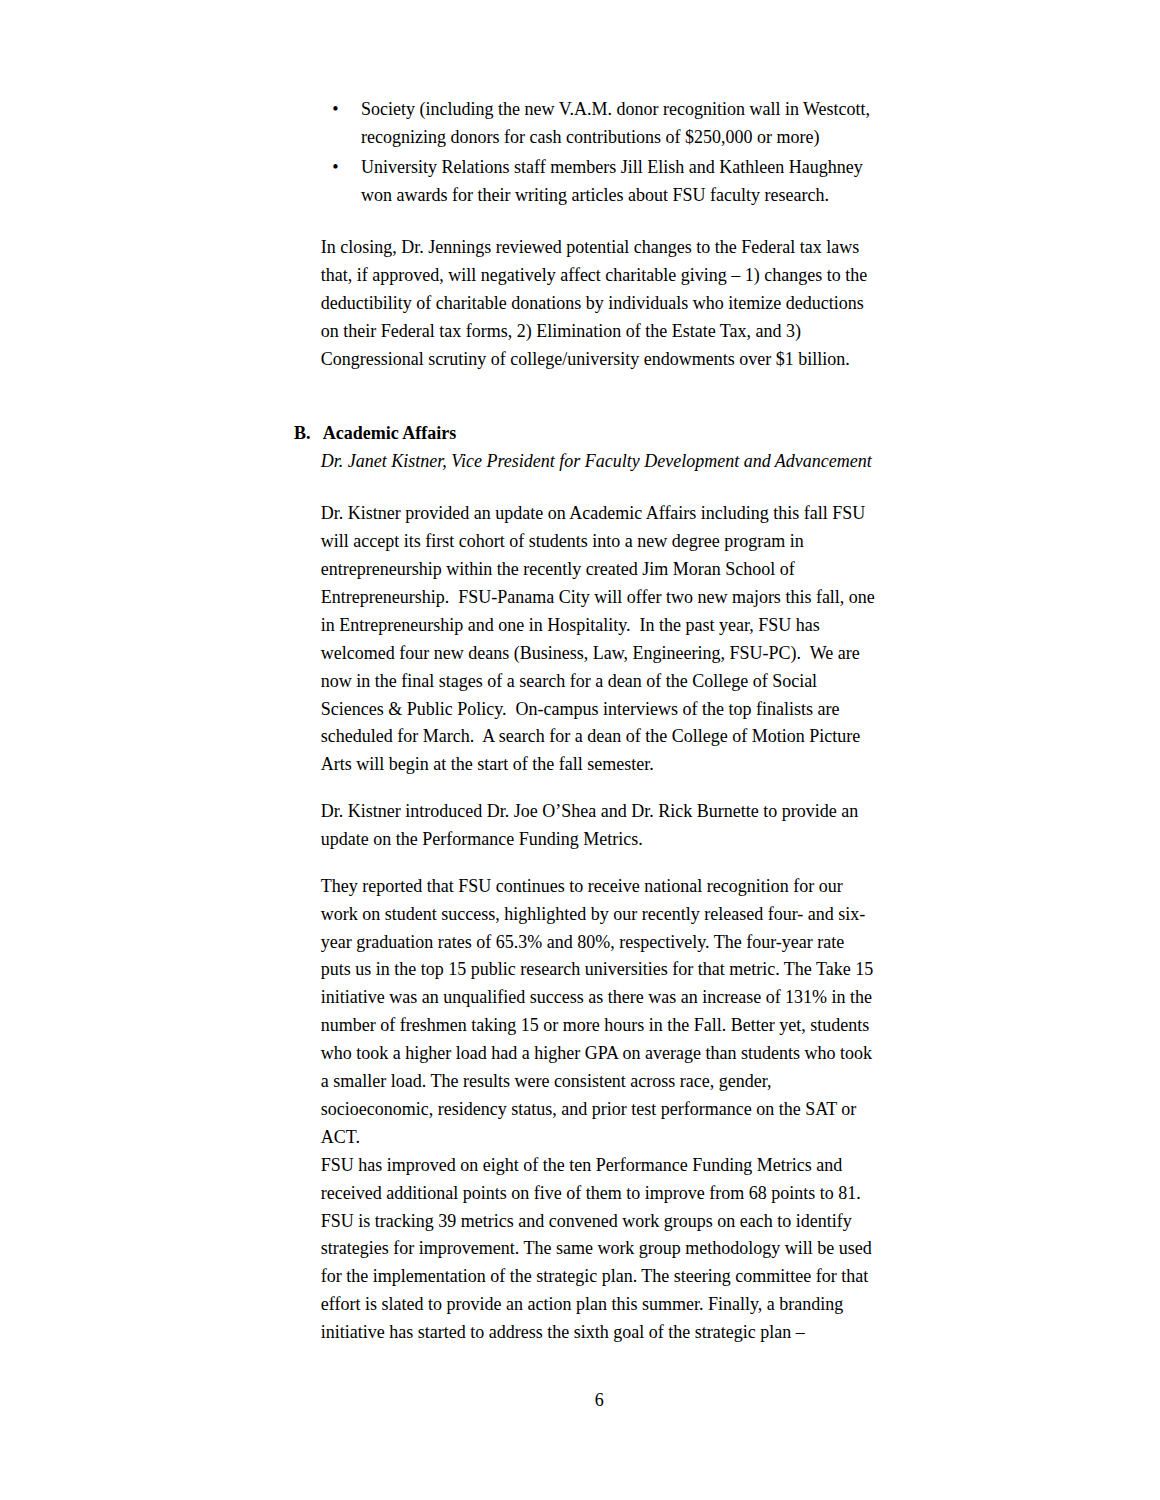Society (including the new V.A.M. donor recognition wall in Westcott, recognizing donors for cash contributions of $250,000 or more)
University Relations staff members Jill Elish and Kathleen Haughney won awards for their writing articles about FSU faculty research.
In closing, Dr. Jennings reviewed potential changes to the Federal tax laws that, if approved, will negatively affect charitable giving – 1) changes to the deductibility of charitable donations by individuals who itemize deductions on their Federal tax forms, 2) Elimination of the Estate Tax, and 3) Congressional scrutiny of college/university endowments over $1 billion.
B. Academic Affairs
Dr. Janet Kistner, Vice President for Faculty Development and Advancement
Dr. Kistner provided an update on Academic Affairs including this fall FSU will accept its first cohort of students into a new degree program in entrepreneurship within the recently created Jim Moran School of Entrepreneurship. FSU-Panama City will offer two new majors this fall, one in Entrepreneurship and one in Hospitality. In the past year, FSU has welcomed four new deans (Business, Law, Engineering, FSU-PC). We are now in the final stages of a search for a dean of the College of Social Sciences & Public Policy. On-campus interviews of the top finalists are scheduled for March. A search for a dean of the College of Motion Picture Arts will begin at the start of the fall semester.
Dr. Kistner introduced Dr. Joe O’Shea and Dr. Rick Burnette to provide an update on the Performance Funding Metrics.
They reported that FSU continues to receive national recognition for our work on student success, highlighted by our recently released four- and six-year graduation rates of 65.3% and 80%, respectively. The four-year rate puts us in the top 15 public research universities for that metric. The Take 15 initiative was an unqualified success as there was an increase of 131% in the number of freshmen taking 15 or more hours in the Fall. Better yet, students who took a higher load had a higher GPA on average than students who took a smaller load. The results were consistent across race, gender, socioeconomic, residency status, and prior test performance on the SAT or ACT.
FSU has improved on eight of the ten Performance Funding Metrics and received additional points on five of them to improve from 68 points to 81. FSU is tracking 39 metrics and convened work groups on each to identify strategies for improvement. The same work group methodology will be used for the implementation of the strategic plan. The steering committee for that effort is slated to provide an action plan this summer. Finally, a branding initiative has started to address the sixth goal of the strategic plan –
6